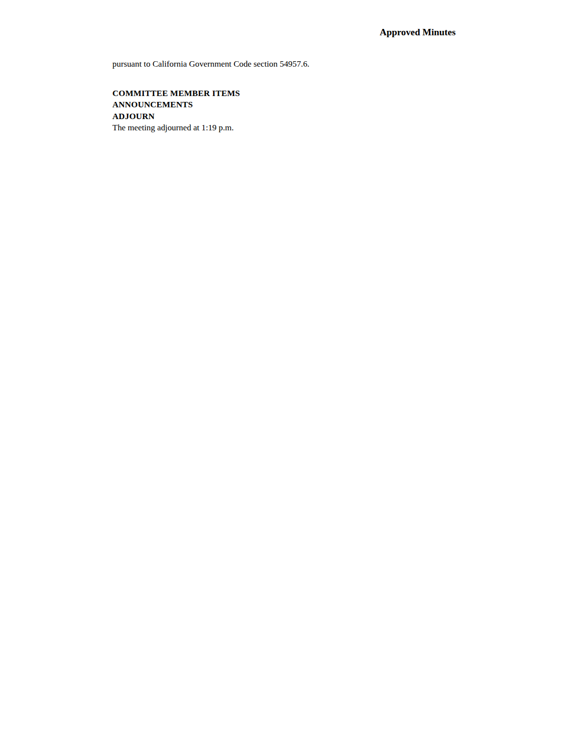Approved Minutes
pursuant to California Government Code section 54957.6.
COMMITTEE MEMBER ITEMS
ANNOUNCEMENTS
ADJOURN
The meeting adjourned at 1:19 p.m.